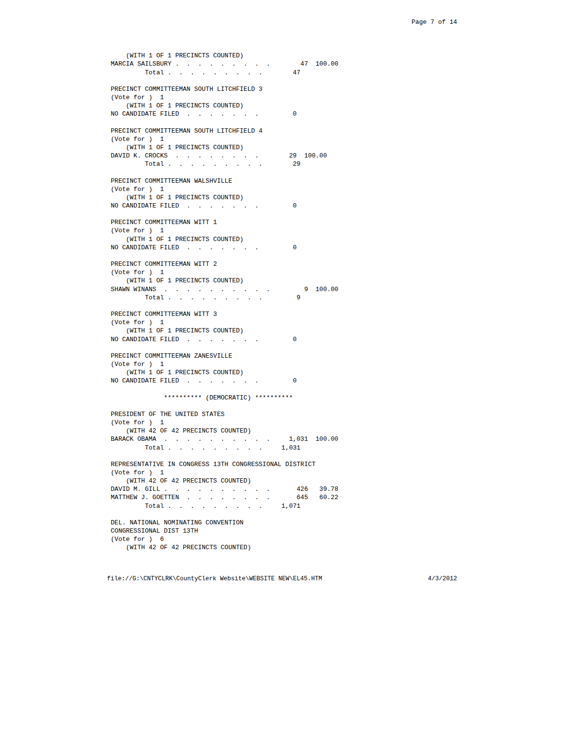Page 7 of 14
     (WITH 1 OF 1 PRECINCTS COUNTED)
 MARCIA SAILSBURY .  .  .  .  .  .  .  .  .        47  100.00
          Total .  .  .  .  .  .  .  .  .        47

 PRECINCT COMMITTEEMAN SOUTH LITCHFIELD 3
 (Vote for )  1
     (WITH 1 OF 1 PRECINCTS COUNTED)
 NO CANDIDATE FILED  .  .  .  .  .  .  .         0

 PRECINCT COMMITTEEMAN SOUTH LITCHFIELD 4
 (Vote for )  1
     (WITH 1 OF 1 PRECINCTS COUNTED)
 DAVID K. CROCKS  .  .  .  .  .  .  .  .        29  100.00
          Total .  .  .  .  .  .  .  .  .        29

 PRECINCT COMMITTEEMAN WALSHVILLE
 (Vote for )  1
     (WITH 1 OF 1 PRECINCTS COUNTED)
 NO CANDIDATE FILED  .  .  .  .  .  .  .         0

 PRECINCT COMMITTEEMAN WITT 1
 (Vote for )  1
     (WITH 1 OF 1 PRECINCTS COUNTED)
 NO CANDIDATE FILED  .  .  .  .  .  .  .         0

 PRECINCT COMMITTEEMAN WITT 2
 (Vote for )  1
     (WITH 1 OF 1 PRECINCTS COUNTED)
 SHAWN WINANS  .  .  .  .  .  .  .  .  .  .         9  100.00
          Total .  .  .  .  .  .  .  .  .         9

 PRECINCT COMMITTEEMAN WITT 3
 (Vote for )  1
     (WITH 1 OF 1 PRECINCTS COUNTED)
 NO CANDIDATE FILED  .  .  .  .  .  .  .         0

 PRECINCT COMMITTEEMAN ZANESVILLE
 (Vote for )  1
     (WITH 1 OF 1 PRECINCTS COUNTED)
 NO CANDIDATE FILED  .  .  .  .  .  .  .         0

               ********** (DEMOCRATIC) **********

 PRESIDENT OF THE UNITED STATES
 (Vote for )  1
     (WITH 42 OF 42 PRECINCTS COUNTED)
 BARACK OBAMA  .  .  .  .  .  .  .  .  .  .     1,031  100.00
          Total .  .  .  .  .  .  .  .  .     1,031

 REPRESENTATIVE IN CONGRESS 13TH CONGRESSIONAL DISTRICT
 (Vote for )  1
     (WITH 42 OF 42 PRECINCTS COUNTED)
 DAVID M. GILL .  .  .  .  .  .  .  .  .  .       426   39.78
 MATTHEW J. GOETTEN  .  .  .  .  .  .  .  .       645   60.22
          Total .  .  .  .  .  .  .  .  .     1,071

 DEL. NATIONAL NOMINATING CONVENTION
 CONGRESSIONAL DIST 13TH
 (Vote for )  6
     (WITH 42 OF 42 PRECINCTS COUNTED)
file://G:\CNTYCLRK\CountyClerk Website\WEBSITE NEW\EL45.HTM 4/3/2012